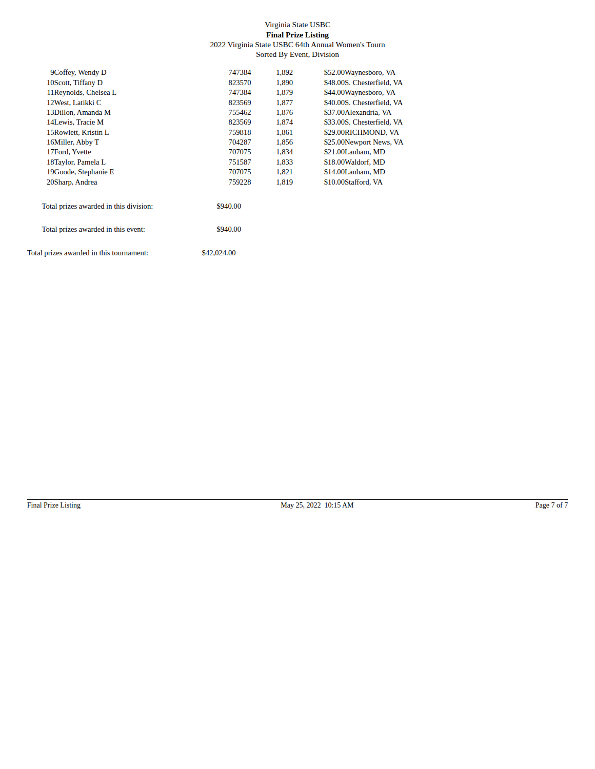Virginia State USBC
Final Prize Listing
2022 Virginia State USBC 64th Annual Women's Tourn
Sorted By Event, Division
| 9 | Coffey, Wendy D | 747384 | 1,892 | $52.00 | Waynesboro, VA |
| 10 | Scott, Tiffany D | 823570 | 1,890 | $48.00 | S. Chesterfield, VA |
| 11 | Reynolds, Chelsea L | 747384 | 1,879 | $44.00 | Waynesboro, VA |
| 12 | West, Latikki C | 823569 | 1,877 | $40.00 | S. Chesterfield, VA |
| 13 | Dillon, Amanda M | 755462 | 1,876 | $37.00 | Alexandria, VA |
| 14 | Lewis, Tracie M | 823569 | 1,874 | $33.00 | S. Chesterfield, VA |
| 15 | Rowlett, Kristin L | 759818 | 1,861 | $29.00 | RICHMOND, VA |
| 16 | Miller, Abby T | 704287 | 1,856 | $25.00 | Newport News, VA |
| 17 | Ford, Yvette | 707075 | 1,834 | $21.00 | Lanham, MD |
| 18 | Taylor, Pamela L | 751587 | 1,833 | $18.00 | Waldorf, MD |
| 19 | Goode, Stephanie E | 707075 | 1,821 | $14.00 | Lanham, MD |
| 20 | Sharp, Andrea | 759228 | 1,819 | $10.00 | Stafford, VA |
Total prizes awarded in this division:
$940.00
Total prizes awarded in this event:
$940.00
Total prizes awarded in this tournament:
$42,024.00
Final Prize Listing
May 25, 2022 10:15 AM
Page 7 of 7